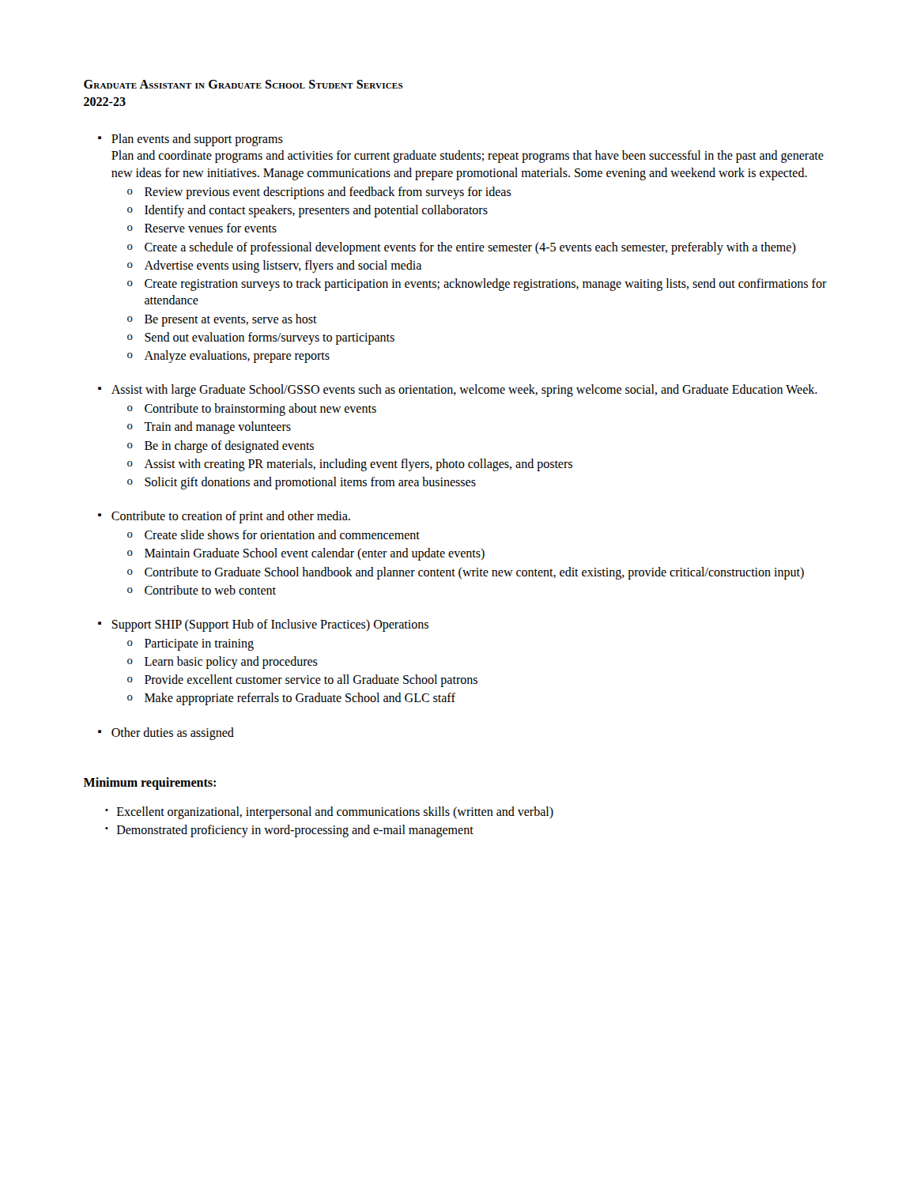Graduate Assistant in Graduate School Student Services
2022-23
Plan events and support programs
Plan and coordinate programs and activities for current graduate students; repeat programs that have been successful in the past and generate new ideas for new initiatives. Manage communications and prepare promotional materials. Some evening and weekend work is expected.
Review previous event descriptions and feedback from surveys for ideas
Identify and contact speakers, presenters and potential collaborators
Reserve venues for events
Create a schedule of professional development events for the entire semester (4-5 events each semester, preferably with a theme)
Advertise events using listserv, flyers and social media
Create registration surveys to track participation in events; acknowledge registrations, manage waiting lists, send out confirmations for attendance
Be present at events, serve as host
Send out evaluation forms/surveys to participants
Analyze evaluations, prepare reports
Assist with large Graduate School/GSSO events such as orientation, welcome week, spring welcome social, and Graduate Education Week.
Contribute to brainstorming about new events
Train and manage volunteers
Be in charge of designated events
Assist with creating PR materials, including event flyers, photo collages, and posters
Solicit gift donations and promotional items from area businesses
Contribute to creation of print and other media.
Create slide shows for orientation and commencement
Maintain Graduate School event calendar (enter and update events)
Contribute to Graduate School handbook and planner content (write new content, edit existing, provide critical/construction input)
Contribute to web content
Support SHIP (Support Hub of Inclusive Practices) Operations
Participate in training
Learn basic policy and procedures
Provide excellent customer service to all Graduate School patrons
Make appropriate referrals to Graduate School and GLC staff
Other duties as assigned
Minimum requirements:
Excellent organizational, interpersonal and communications skills (written and verbal)
Demonstrated proficiency in word-processing and e-mail management